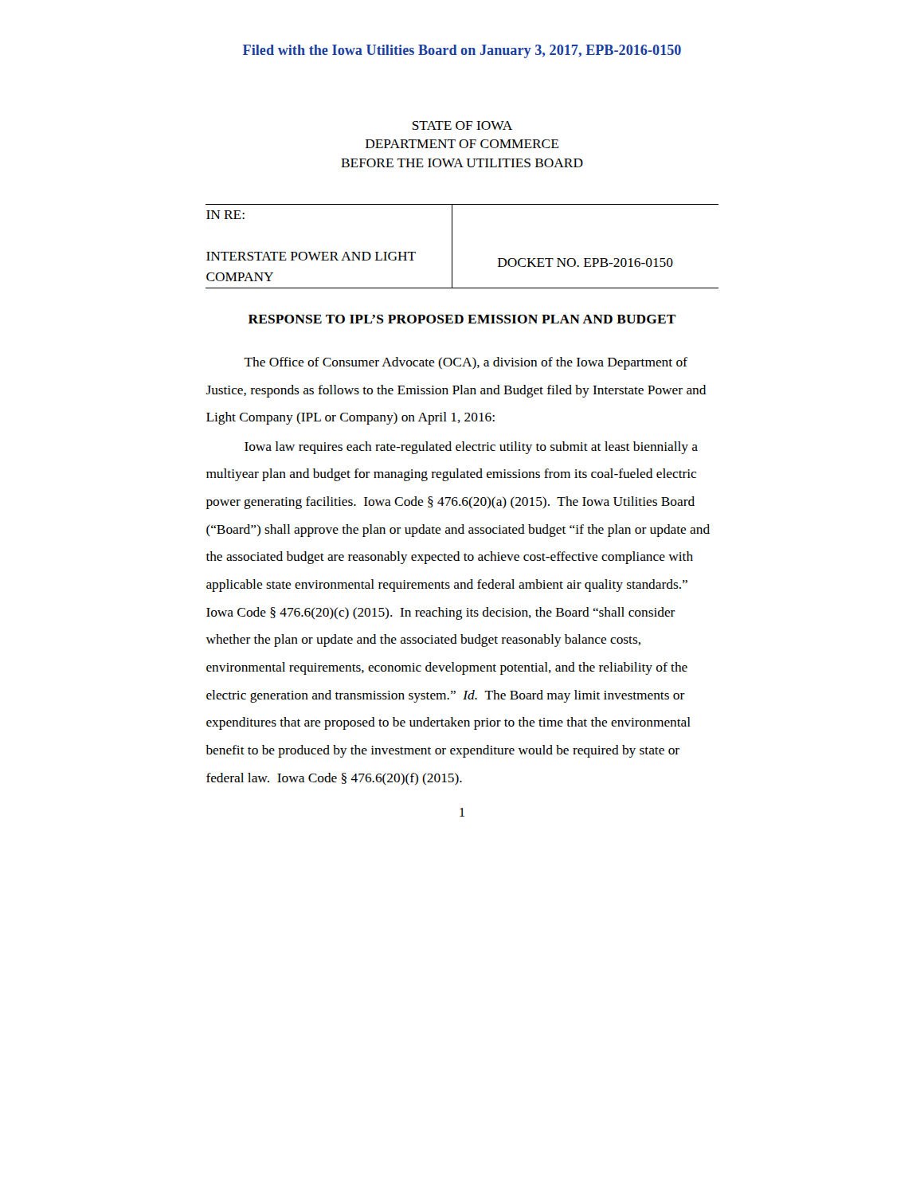Filed with the Iowa Utilities Board on January 3, 2017, EPB-2016-0150
STATE OF IOWA
DEPARTMENT OF COMMERCE
BEFORE THE IOWA UTILITIES BOARD
| IN RE: INTERSTATE POWER AND LIGHT COMPANY | DOCKET NO. EPB-2016-0150 |
RESPONSE TO IPL’S PROPOSED EMISSION PLAN AND BUDGET
The Office of Consumer Advocate (OCA), a division of the Iowa Department of Justice, responds as follows to the Emission Plan and Budget filed by Interstate Power and Light Company (IPL or Company) on April 1, 2016:
Iowa law requires each rate-regulated electric utility to submit at least biennially a multiyear plan and budget for managing regulated emissions from its coal-fueled electric power generating facilities. Iowa Code § 476.6(20)(a) (2015). The Iowa Utilities Board (“Board”) shall approve the plan or update and associated budget “if the plan or update and the associated budget are reasonably expected to achieve cost-effective compliance with applicable state environmental requirements and federal ambient air quality standards.” Iowa Code § 476.6(20)(c) (2015). In reaching its decision, the Board “shall consider whether the plan or update and the associated budget reasonably balance costs, environmental requirements, economic development potential, and the reliability of the electric generation and transmission system.” Id. The Board may limit investments or expenditures that are proposed to be undertaken prior to the time that the environmental benefit to be produced by the investment or expenditure would be required by state or federal law. Iowa Code § 476.6(20)(f) (2015).
1